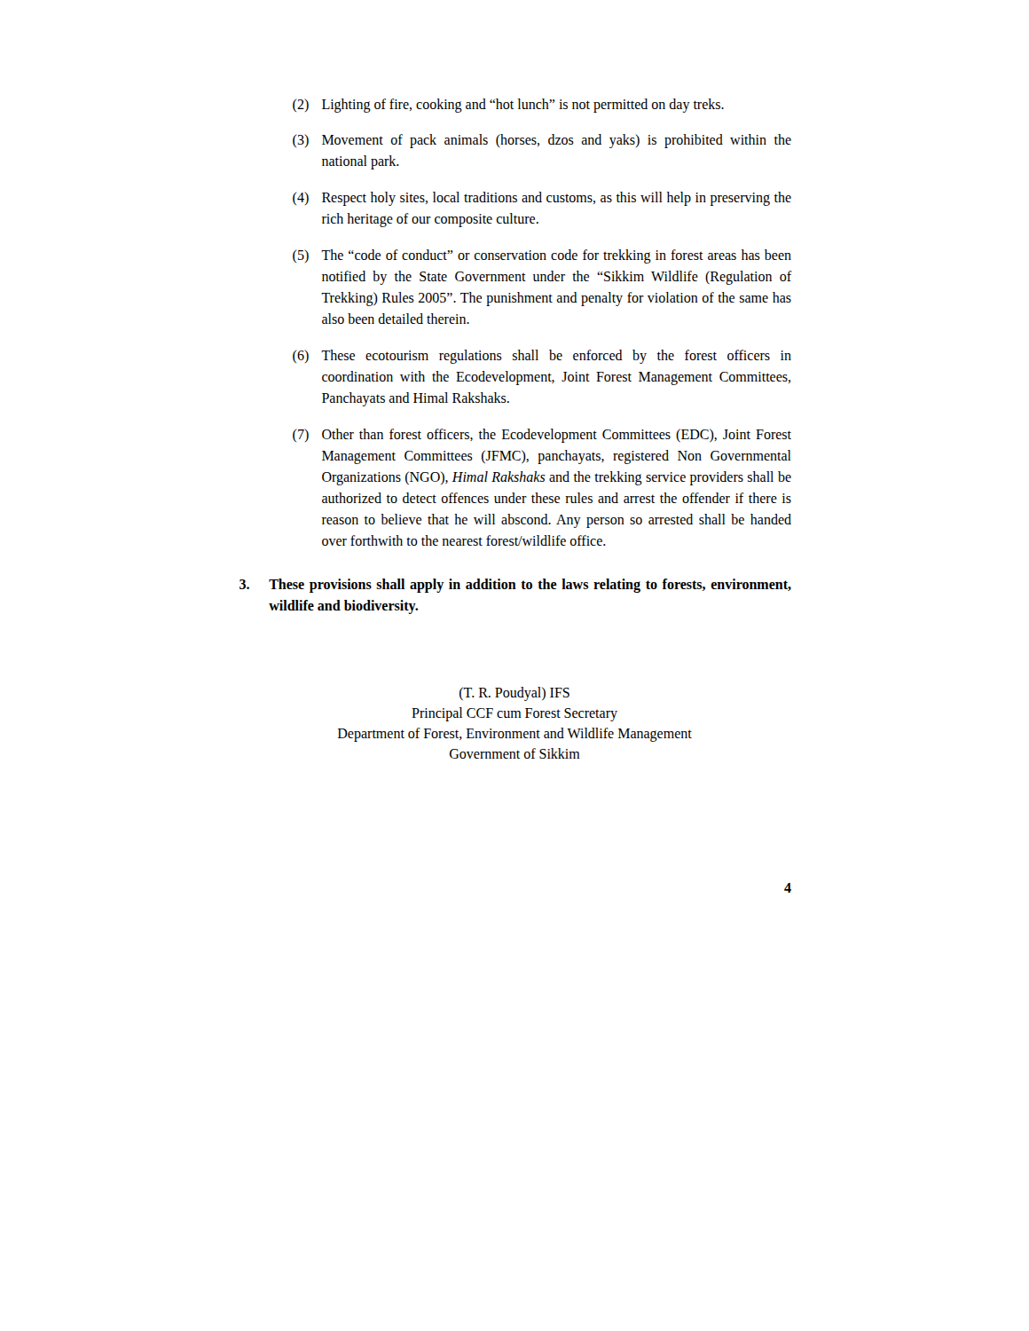(2) Lighting of fire, cooking and “hot lunch” is not permitted on day treks.
(3) Movement of pack animals (horses, dzos and yaks) is prohibited within the national park.
(4) Respect holy sites, local traditions and customs, as this will help in preserving the rich heritage of our composite culture.
(5) The “code of conduct” or conservation code for trekking in forest areas has been notified by the State Government under the “Sikkim Wildlife (Regulation of Trekking) Rules 2005”. The punishment and penalty for violation of the same has also been detailed therein.
(6) These ecotourism regulations shall be enforced by the forest officers in coordination with the Ecodevelopment, Joint Forest Management Committees, Panchayats and Himal Rakshaks.
(7) Other than forest officers, the Ecodevelopment Committees (EDC), Joint Forest Management Committees (JFMC), panchayats, registered Non Governmental Organizations (NGO), Himal Rakshaks and the trekking service providers shall be authorized to detect offences under these rules and arrest the offender if there is reason to believe that he will abscond. Any person so arrested shall be handed over forthwith to the nearest forest/wildlife office.
3.
These provisions shall apply in addition to the laws relating to forests, environment, wildlife and biodiversity.
(T. R. Poudyal) IFS
Principal CCF cum Forest Secretary
Department of Forest, Environment and Wildlife Management
Government of Sikkim
4